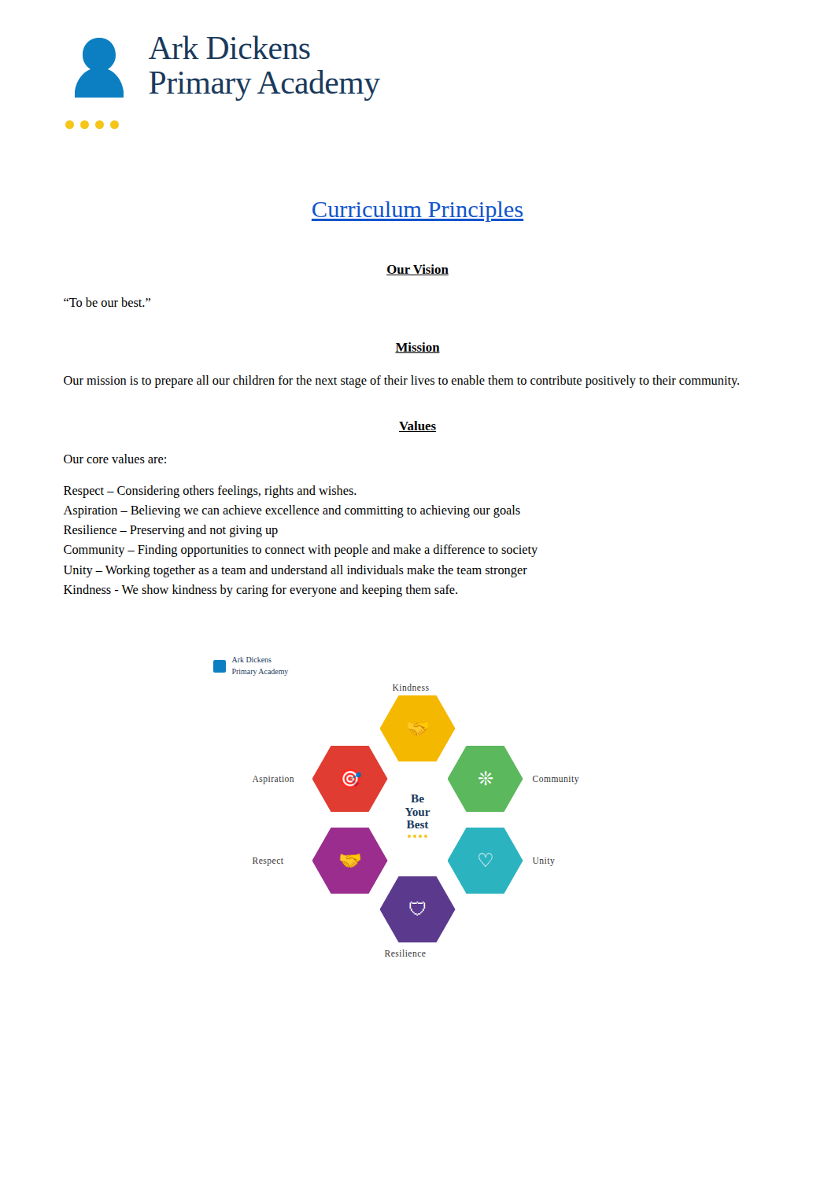Ark Dickens
Primary Academy
Curriculum Principles
Our Vision
“To be our best.”
Mission
Our mission is to prepare all our children for the next stage of their lives to enable them to contribute positively to their community.
Values
Our core values are:
Respect – Considering others feelings, rights and wishes.
Aspiration – Believing we can achieve excellence and committing to achieving our goals
Resilience – Preserving and not giving up
Community – Finding opportunities to connect with people and make a difference to society
Unity – Working together as a team and understand all individuals make the team stronger
Kindness - We show kindness by caring for everyone and keeping them safe.
Ark Dickens
Primary Academy
🤝
❊
♡
🛡
🤝
🎯
Be
Your
Best
Kindness Community Unity Resilience Respect Aspiration